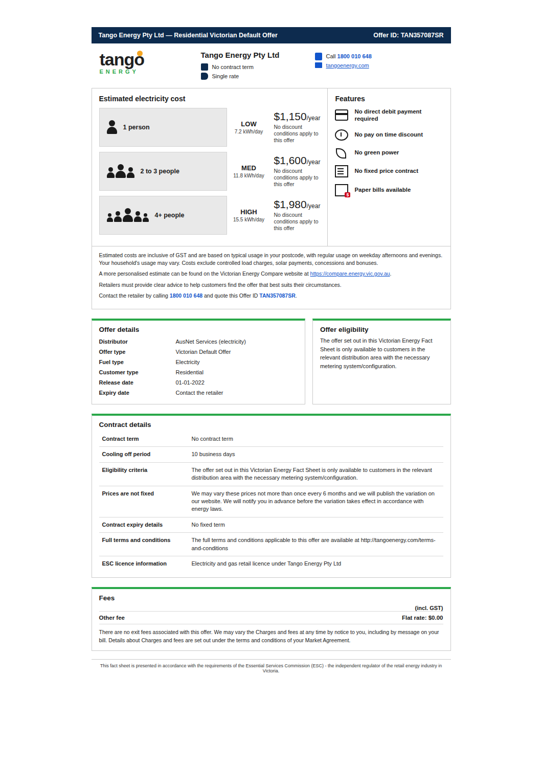Tango Energy Pty Ltd — Residential Victorian Default Offer
Offer ID: TAN357087SR
tango
ENERGY
Tango Energy Pty Ltd
No contract term
Single rate
Call 1800 010 648
tangoenergy.com
Estimated electricity cost
1 person
LOW
7.2 kWh/day
$1,150/year
No discount conditions apply to this offer
2 to 3 people
MED
11.8 kWh/day
$1,600/year
No discount conditions apply to this offer
4+ people
HIGH
15.5 kWh/day
$1,980/year
No discount conditions apply to this offer
Features
No direct debit payment required
No pay on time discount
No green power
No fixed price contract
Paper bills available
Estimated costs are inclusive of GST and are based on typical usage in your postcode, with regular usage on weekday afternoons and evenings. Your household's usage may vary. Costs exclude controlled load charges, solar payments, concessions and bonuses.
A more personalised estimate can be found on the Victorian Energy Compare website at https://compare.energy.vic.gov.au.
Retailers must provide clear advice to help customers find the offer that best suits their circumstances.
Contact the retailer by calling 1800 010 648 and quote this Offer ID TAN357087SR.
Offer details
Distributor
AusNet Services (electricity)
Offer type
Victorian Default Offer
Fuel type
Electricity
Customer type
Residential
Release date
01-01-2022
Expiry date
Contact the retailer
Offer eligibility
The offer set out in this Victorian Energy Fact Sheet is only available to customers in the relevant distribution area with the necessary metering system/configuration.
Contract details
| Contract term | No contract term |
| Cooling off period | 10 business days |
| Eligibility criteria | The offer set out in this Victorian Energy Fact Sheet is only available to customers in the relevant distribution area with the necessary metering system/configuration. |
| Prices are not fixed | We may vary these prices not more than once every 6 months and we will publish the variation on our website. We will notify you in advance before the variation takes effect in accordance with energy laws. |
| Contract expiry details | No fixed term |
| Full terms and conditions | The full terms and conditions applicable to this offer are available at http://tangoenergy.com/terms-and-conditions |
| ESC licence information | Electricity and gas retail licence under Tango Energy Pty Ltd |
Fees
(incl. GST)
Other fee
Flat rate: $0.00
There are no exit fees associated with this offer. We may vary the Charges and fees at any time by notice to you, including by message on your bill. Details about Charges and fees are set out under the terms and conditions of your Market Agreement.
This fact sheet is presented in accordance with the requirements of the Essential Services Commission (ESC) - the independent regulator of the retail energy industry in Victoria.